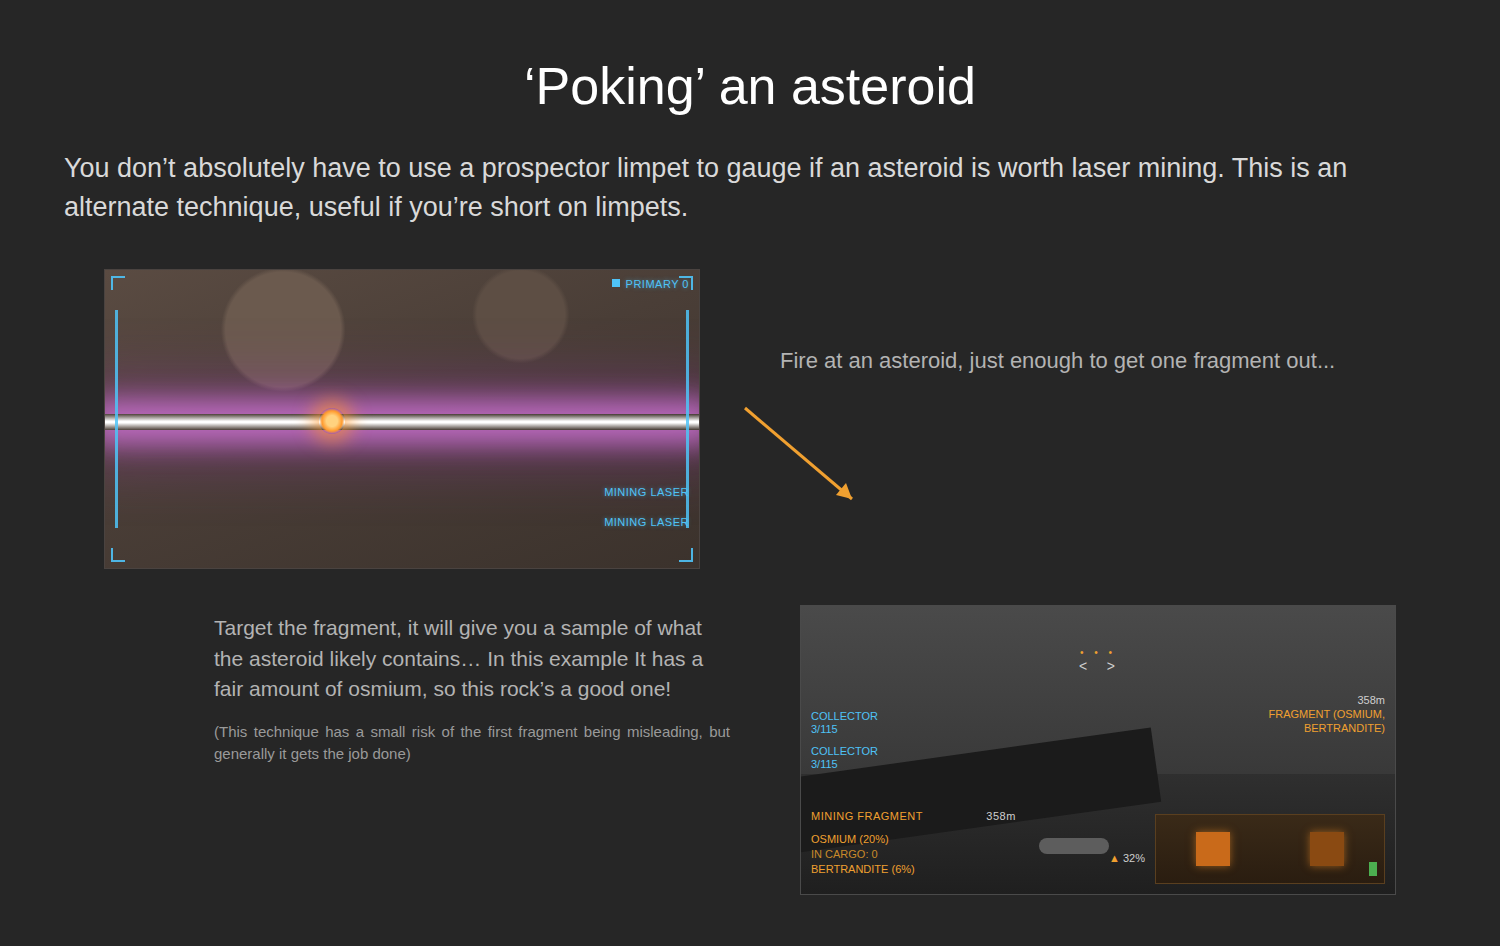‘Poking’ an asteroid
You don’t absolutely have to use a prospector limpet to gauge if an asteroid is worth laser mining. This is an alternate technique, useful if you’re short on limpets.
PRIMARY 0 MINING LASER MINING LASER
Fire at an asteroid, just enough to get one fragment out...
Target the fragment, it will give you a sample of what the asteroid likely contains… In this example It has a fair amount of osmium, so this rock’s a good one!
(This technique has a small risk of the first fragment being misleading, but generally it gets the job done)
• • • < >
358m
FRAGMENT (OSMIUM,
BERTRANDITE)
COLLECTOR 3/115
COLLECTOR 3/115
MINING FRAGMENT 358m
OSMIUM (20%)
IN CARGO: 0
BERTRANDITE (6%)
▲ 32%